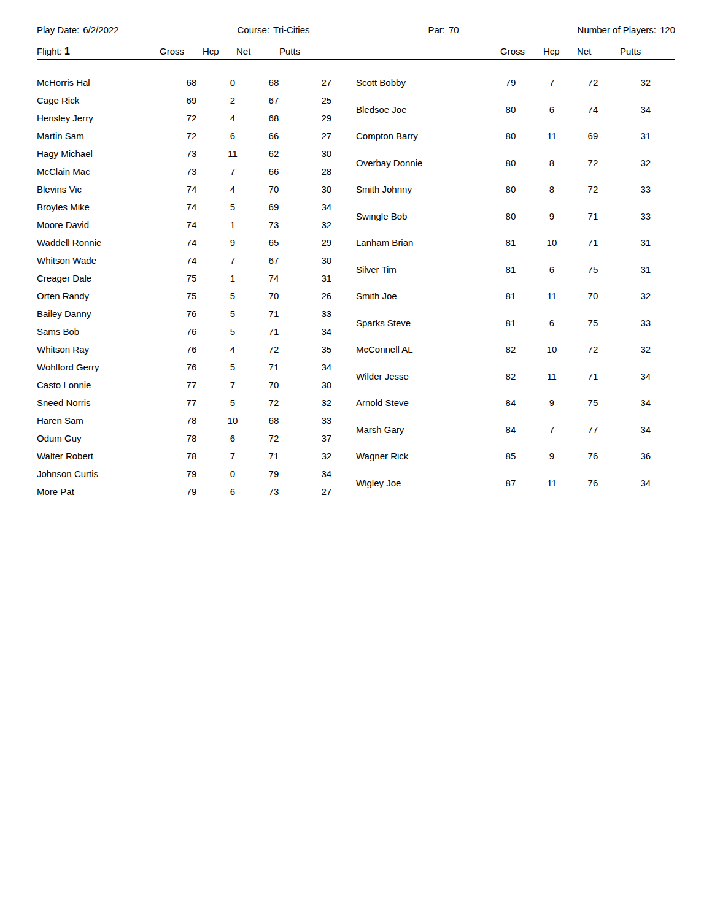Play Date: 6/2/2022
Course: Tri-Cities
Par: 70
Number of Players: 120
Flight: 1
Gross Hcp Net Putts
Gross Hcp Net Putts
| McHorris Hal | 68 | 0 | 68 | 27 |
| Cage Rick | 69 | 2 | 67 | 25 |
| Hensley Jerry | 72 | 4 | 68 | 29 |
| Martin Sam | 72 | 6 | 66 | 27 |
| Hagy Michael | 73 | 11 | 62 | 30 |
| McClain Mac | 73 | 7 | 66 | 28 |
| Blevins Vic | 74 | 4 | 70 | 30 |
| Broyles Mike | 74 | 5 | 69 | 34 |
| Moore David | 74 | 1 | 73 | 32 |
| Waddell Ronnie | 74 | 9 | 65 | 29 |
| Whitson Wade | 74 | 7 | 67 | 30 |
| Creager Dale | 75 | 1 | 74 | 31 |
| Orten Randy | 75 | 5 | 70 | 26 |
| Bailey Danny | 76 | 5 | 71 | 33 |
| Sams Bob | 76 | 5 | 71 | 34 |
| Whitson Ray | 76 | 4 | 72 | 35 |
| Wohlford Gerry | 76 | 5 | 71 | 34 |
| Casto Lonnie | 77 | 7 | 70 | 30 |
| Sneed Norris | 77 | 5 | 72 | 32 |
| Haren Sam | 78 | 10 | 68 | 33 |
| Odum Guy | 78 | 6 | 72 | 37 |
| Walter Robert | 78 | 7 | 71 | 32 |
| Johnson Curtis | 79 | 0 | 79 | 34 |
| More Pat | 79 | 6 | 73 | 27 |
| Scott Bobby | 79 | 7 | 72 | 32 |
| Bledsoe Joe | 80 | 6 | 74 | 34 |
| Compton Barry | 80 | 11 | 69 | 31 |
| Overbay Donnie | 80 | 8 | 72 | 32 |
| Smith Johnny | 80 | 8 | 72 | 33 |
| Swingle Bob | 80 | 9 | 71 | 33 |
| Lanham Brian | 81 | 10 | 71 | 31 |
| Silver Tim | 81 | 6 | 75 | 31 |
| Smith Joe | 81 | 11 | 70 | 32 |
| Sparks Steve | 81 | 6 | 75 | 33 |
| McConnell AL | 82 | 10 | 72 | 32 |
| Wilder Jesse | 82 | 11 | 71 | 34 |
| Arnold Steve | 84 | 9 | 75 | 34 |
| Marsh Gary | 84 | 7 | 77 | 34 |
| Wagner Rick | 85 | 9 | 76 | 36 |
| Wigley Joe | 87 | 11 | 76 | 34 |